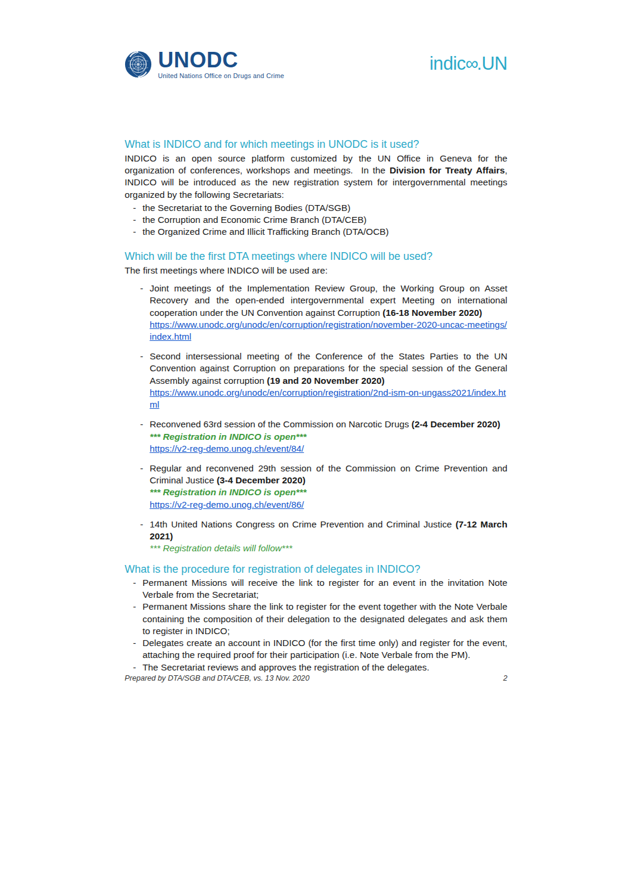UNODC
United Nations Office on Drugs and Crime
indic∞. UN
What is INDICO and for which meetings in UNODC is it used?
INDICO is an open source platform customized by the UN Office in Geneva for the organization of conferences, workshops and meetings. In the Division for Treaty Affairs, INDICO will be introduced as the new registration system for intergovernmental meetings organized by the following Secretariats:
the Secretariat to the Governing Bodies (DTA/SGB)
the Corruption and Economic Crime Branch (DTA/CEB)
the Organized Crime and Illicit Trafficking Branch (DTA/OCB)
Which will be the first DTA meetings where INDICO will be used?
The first meetings where INDICO will be used are:
Joint meetings of the Implementation Review Group, the Working Group on Asset Recovery and the open-ended intergovernmental expert Meeting on international cooperation under the UN Convention against Corruption (16-18 November 2020)
https://www.unodc.org/unodc/en/corruption/registration/november-2020-uncac-meetings/index.html
Second intersessional meeting of the Conference of the States Parties to the UN Convention against Corruption on preparations for the special session of the General Assembly against corruption (19 and 20 November 2020)
https://www.unodc.org/unodc/en/corruption/registration/2nd-ism-on-ungass2021/index.html
Reconvened 63rd session of the Commission on Narcotic Drugs (2-4 December 2020)
*** Registration in INDICO is open***
https://v2-reg-demo.unog.ch/event/84/
Regular and reconvened 29th session of the Commission on Crime Prevention and Criminal Justice (3-4 December 2020)
*** Registration in INDICO is open***
https://v2-reg-demo.unog.ch/event/86/
14th United Nations Congress on Crime Prevention and Criminal Justice (7-12 March 2021)
*** Registration details will follow***
What is the procedure for registration of delegates in INDICO?
Permanent Missions will receive the link to register for an event in the invitation Note Verbale from the Secretariat;
Permanent Missions share the link to register for the event together with the Note Verbale containing the composition of their delegation to the designated delegates and ask them to register in INDICO;
Delegates create an account in INDICO (for the first time only) and register for the event, attaching the required proof for their participation (i.e. Note Verbale from the PM).
The Secretariat reviews and approves the registration of the delegates.
Prepared by DTA/SGB and DTA/CEB, vs. 13 Nov. 2020 2